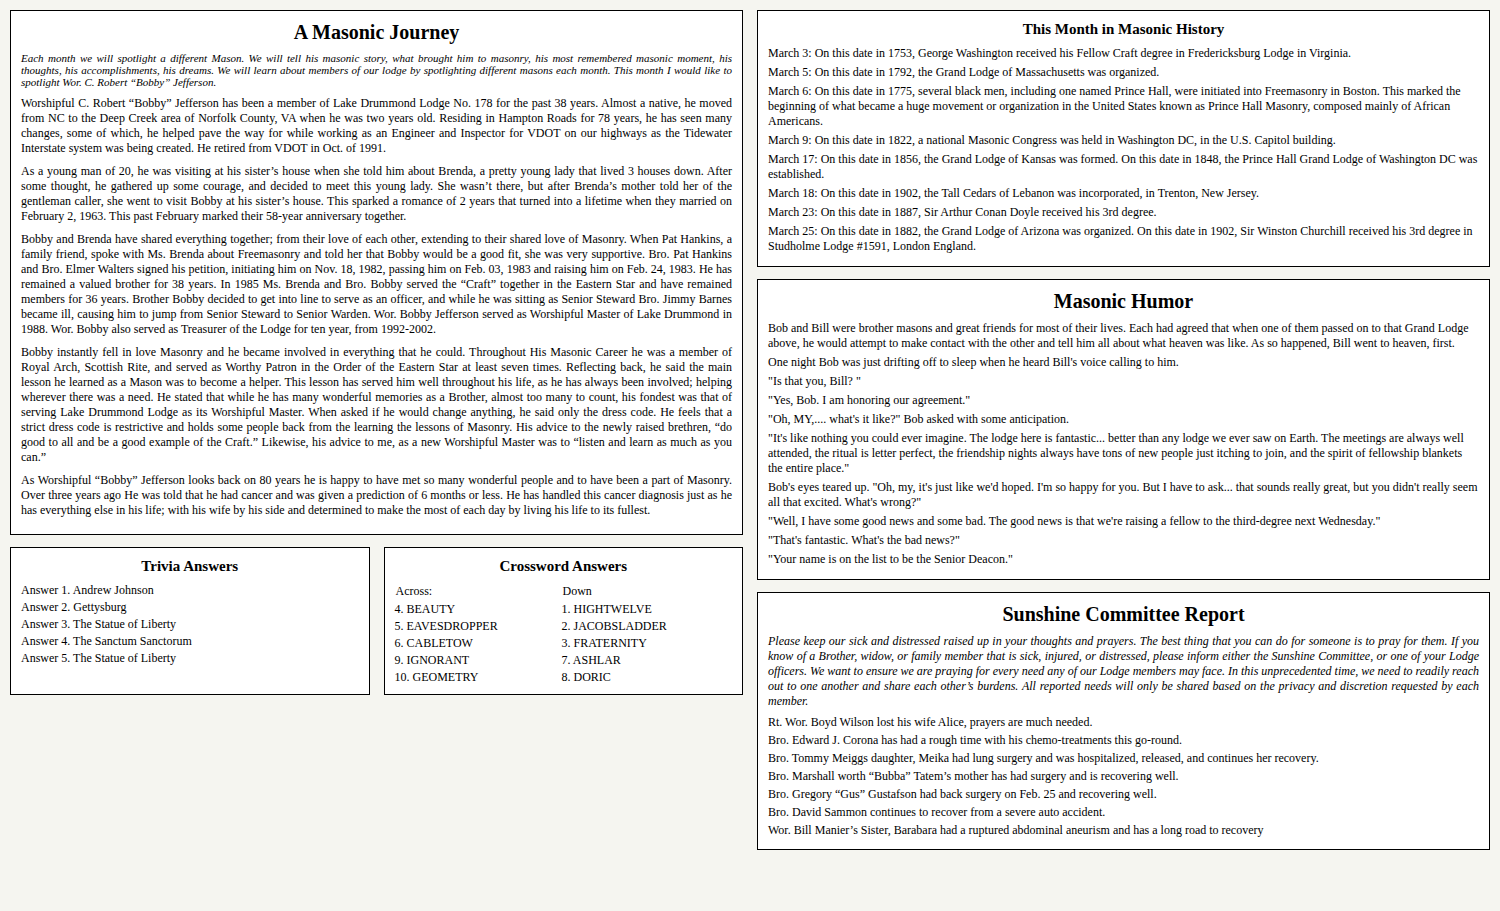A Masonic Journey
Each month we will spotlight a different Mason. We will tell his masonic story, what brought him to masonry, his most remembered masonic moment, his thoughts, his accomplishments, his dreams. We will learn about members of our lodge by spotlighting different masons each month. This month I would like to spotlight Wor. C. Robert “Bobby” Jefferson.
Worshipful C. Robert “Bobby” Jefferson has been a member of Lake Drummond Lodge No. 178 for the past 38 years. Almost a native, he moved from NC to the Deep Creek area of Norfolk County, VA when he was two years old. Residing in Hampton Roads for 78 years, he has seen many changes, some of which, he helped pave the way for while working as an Engineer and Inspector for VDOT on our highways as the Tidewater Interstate system was being created. He retired from VDOT in Oct. of 1991.
As a young man of 20, he was visiting at his sister’s house when she told him about Brenda, a pretty young lady that lived 3 houses down. After some thought, he gathered up some courage, and decided to meet this young lady. She wasn’t there, but after Brenda’s mother told her of the gentleman caller, she went to visit Bobby at his sister’s house. This sparked a romance of 2 years that turned into a lifetime when they married on February 2, 1963. This past February marked their 58-year anniversary together.
Bobby and Brenda have shared everything together; from their love of each other, extending to their shared love of Masonry. When Pat Hankins, a family friend, spoke with Ms. Brenda about Freemasonry and told her that Bobby would be a good fit, she was very supportive. Bro. Pat Hankins and Bro. Elmer Walters signed his petition, initiating him on Nov. 18, 1982, passing him on Feb. 03, 1983 and raising him on Feb. 24, 1983. He has remained a valued brother for 38 years. In 1985 Ms. Brenda and Bro. Bobby served the “Craft” together in the Eastern Star and have remained members for 36 years. Brother Bobby decided to get into line to serve as an officer, and while he was sitting as Senior Steward Bro. Jimmy Barnes became ill, causing him to jump from Senior Steward to Senior Warden. Wor. Bobby Jefferson served as Worshipful Master of Lake Drummond in 1988. Wor. Bobby also served as Treasurer of the Lodge for ten year, from 1992-2002.
Bobby instantly fell in love Masonry and he became involved in everything that he could. Throughout His Masonic Career he was a member of Royal Arch, Scottish Rite, and served as Worthy Patron in the Order of the Eastern Star at least seven times. Reflecting back, he said the main lesson he learned as a Mason was to become a helper. This lesson has served him well throughout his life, as he has always been involved; helping wherever there was a need. He stated that while he has many wonderful memories as a Brother, almost too many to count, his fondest was that of serving Lake Drummond Lodge as its Worshipful Master. When asked if he would change anything, he said only the dress code. He feels that a strict dress code is restrictive and holds some people back from the learning the lessons of Masonry. His advice to the newly raised brethren, “do good to all and be a good example of the Craft.” Likewise, his advice to me, as a new Worshipful Master was to “listen and learn as much as you can.”
As Worshipful “Bobby” Jefferson looks back on 80 years he is happy to have met so many wonderful people and to have been a part of Masonry. Over three years ago He was told that he had cancer and was given a prediction of 6 months or less. He has handled this cancer diagnosis just as he has everything else in his life; with his wife by his side and determined to make the most of each day by living his life to its fullest.
Trivia Answers
Answer 1. Andrew Johnson
Answer 2. Gettysburg
Answer 3. The Statue of Liberty
Answer 4. The Sanctum Sanctorum
Answer 5. The Statue of Liberty
Crossword Answers
| Across: | Down |
| --- | --- |
| 4. BEAUTY | 1. HIGHTWELVE |
| 5. EAVESDROPPER | 2. JACOBSLADDER |
| 6. CABLETOW | 3. FRATERNITY |
| 9. IGNORANT | 7. ASHLAR |
| 10. GEOMETRY | 8. DORIC |
This Month in Masonic History
March 3: On this date in 1753, George Washington received his Fellow Craft degree in Fredericksburg Lodge in Virginia.
March 5: On this date in 1792, the Grand Lodge of Massachusetts was organized.
March 6: On this date in 1775, several black men, including one named Prince Hall, were initiated into Freemasonry in Boston. This marked the beginning of what became a huge movement or organization in the United States known as Prince Hall Masonry, composed mainly of African Americans.
March 9: On this date in 1822, a national Masonic Congress was held in Washington DC, in the U.S. Capitol building.
March 17: On this date in 1856, the Grand Lodge of Kansas was formed. On this date in 1848, the Prince Hall Grand Lodge of Washington DC was established.
March 18: On this date in 1902, the Tall Cedars of Lebanon was incorporated, in Trenton, New Jersey.
March 23: On this date in 1887, Sir Arthur Conan Doyle received his 3rd degree.
March 25: On this date in 1882, the Grand Lodge of Arizona was organized. On this date in 1902, Sir Winston Churchill received his 3rd degree in Studholme Lodge #1591, London England.
Masonic Humor
Bob and Bill were brother masons and great friends for most of their lives. Each had agreed that when one of them passed on to that Grand Lodge above, he would attempt to make contact with the other and tell him all about what heaven was like. As so happened, Bill went to heaven, first.
One night Bob was just drifting off to sleep when he heard Bill's voice calling to him.
"Is that you, Bill? "
"Yes, Bob. I am honoring our agreement."
"Oh, MY,.... what's it like?" Bob asked with some anticipation.
"It's like nothing you could ever imagine. The lodge here is fantastic... better than any lodge we ever saw on Earth. The meetings are always well attended, the ritual is letter perfect, the friendship nights always have tons of new people just itching to join, and the spirit of fellowship blankets the entire place."
Bob's eyes teared up. "Oh, my, it's just like we'd hoped. I'm so happy for you. But I have to ask... that sounds really great, but you didn't really seem all that excited. What's wrong?"
"Well, I have some good news and some bad. The good news is that we're raising a fellow to the third-degree next Wednesday."
"That's fantastic. What's the bad news?"
"Your name is on the list to be the Senior Deacon."
Sunshine Committee Report
Please keep our sick and distressed raised up in your thoughts and prayers. The best thing that you can do for someone is to pray for them. If you know of a Brother, widow, or family member that is sick, injured, or distressed, please inform either the Sunshine Committee, or one of your Lodge officers. We want to ensure we are praying for every need any of our Lodge members may face. In this unprecedented time, we need to readily reach out to one another and share each other’s burdens. All reported needs will only be shared based on the privacy and discretion requested by each member.
Rt. Wor. Boyd Wilson lost his wife Alice, prayers are much needed.
Bro. Edward J. Corona has had a rough time with his chemo-treatments this go-round.
Bro. Tommy Meiggs daughter, Meika had lung surgery and was hospitalized, released, and continues her recovery.
Bro. Marshall worth “Bubba” Tatem’s mother has had surgery and is recovering well.
Bro. Gregory “Gus” Gustafson had back surgery on Feb. 25 and recovering well.
Bro. David Sammon continues to recover from a severe auto accident.
Wor. Bill Manier’s Sister, Barabara had a ruptured abdominal aneurism and has a long road to recovery